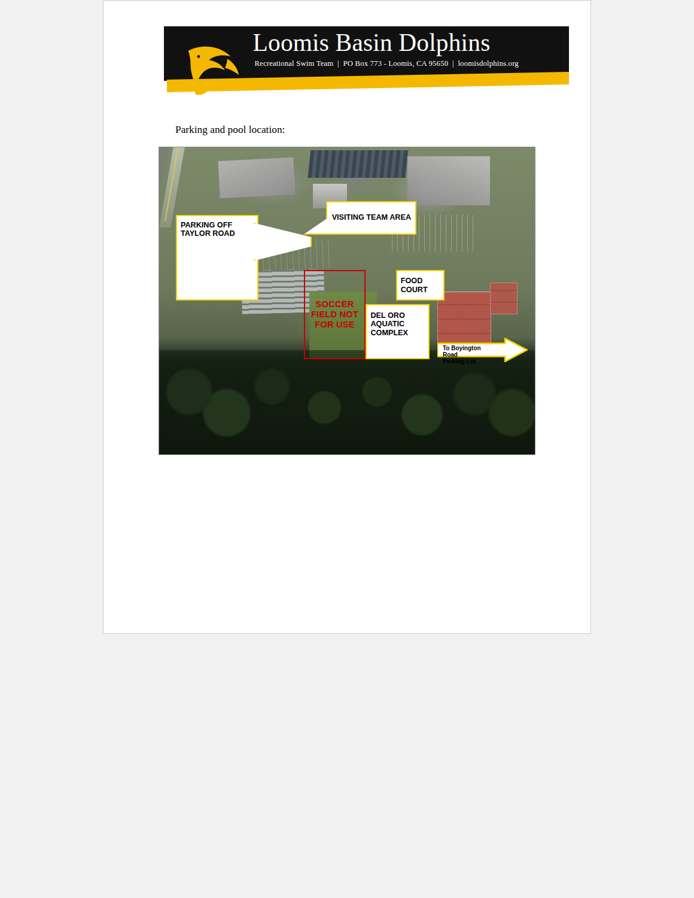Dolphin logo
Loomis Basin Dolphins
Recreational Swim Team | PO Box 773 - Loomis, CA 95650 | loomisdolphins.org
Parking and pool location:
VISITING TEAM AREA
PARKING OFF
TAYLOR ROAD
FOOD
COURT
DEL ORO
AQUATIC
COMPLEX
SOCCER
FIELD NOT
FOR USE
To Boyington
Road
Parking Lot